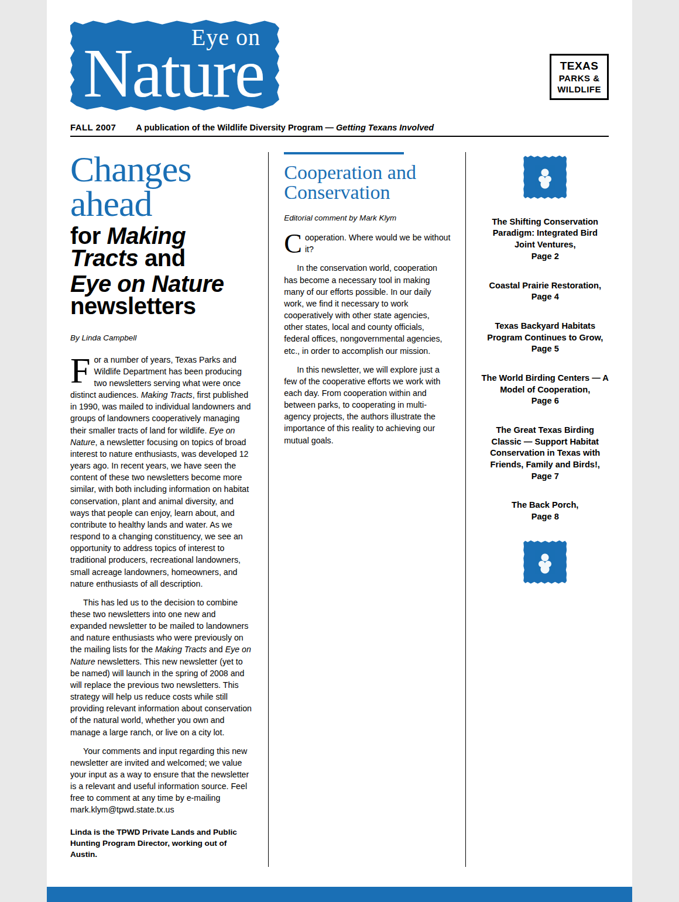Eye on
Nature
TEXAS PARKS & WILDLIFE
FALL 2007
A publication of the Wildlife Diversity Program — Getting Texans Involved
Changes ahead for Making Tracts and Eye on Nature newsletters
By Linda Campbell
For a number of years, Texas Parks and Wildlife Department has been producing two newsletters serving what were once distinct audiences. Making Tracts, first published in 1990, was mailed to individual landowners and groups of landowners cooperatively managing their smaller tracts of land for wildlife. Eye on Nature, a newsletter focusing on topics of broad interest to nature enthusiasts, was developed 12 years ago. In recent years, we have seen the content of these two newsletters become more similar, with both including information on habitat conservation, plant and animal diversity, and ways that people can enjoy, learn about, and contribute to healthy lands and water. As we respond to a changing constituency, we see an opportunity to address topics of interest to traditional producers, recreational landowners, small acreage landowners, homeowners, and nature enthusiasts of all description.
This has led us to the decision to combine these two newsletters into one new and expanded newsletter to be mailed to landowners and nature enthusiasts who were previously on the mailing lists for the Making Tracts and Eye on Nature newsletters. This new newsletter (yet to be named) will launch in the spring of 2008 and will replace the previous two newsletters. This strategy will help us reduce costs while still providing relevant information about conservation of the natural world, whether you own and manage a large ranch, or live on a city lot.
Your comments and input regarding this new newsletter are invited and welcomed; we value your input as a way to ensure that the newsletter is a relevant and useful information source. Feel free to comment at any time by e-mailing mark.klym@tpwd.state.tx.us
Linda is the TPWD Private Lands and Public Hunting Program Director, working out of Austin.
Cooperation and
Conservation
Editorial comment by Mark Klym
Cooperation. Where would we be without it?
In the conservation world, cooperation has become a necessary tool in making many of our efforts possible. In our daily work, we find it necessary to work cooperatively with other state agencies, other states, local and county officials, federal offices, nongovernmental agencies, etc., in order to accomplish our mission.
In this newsletter, we will explore just a few of the cooperative efforts we work with each day. From cooperation within and between parks, to cooperating in multi-agency projects, the authors illustrate the importance of this reality to achieving our mutual goals.
The Shifting Conservation Paradigm: Integrated Bird Joint Ventures,Page 2
Coastal Prairie Restoration,Page 4
Texas Backyard Habitats Program Continues to Grow,Page 5
The World Birding Centers — A Model of Cooperation,Page 6
The Great Texas Birding Classic — Support Habitat Conservation in Texas with Friends, Family and Birds!,Page 7
The Back Porch,Page 8